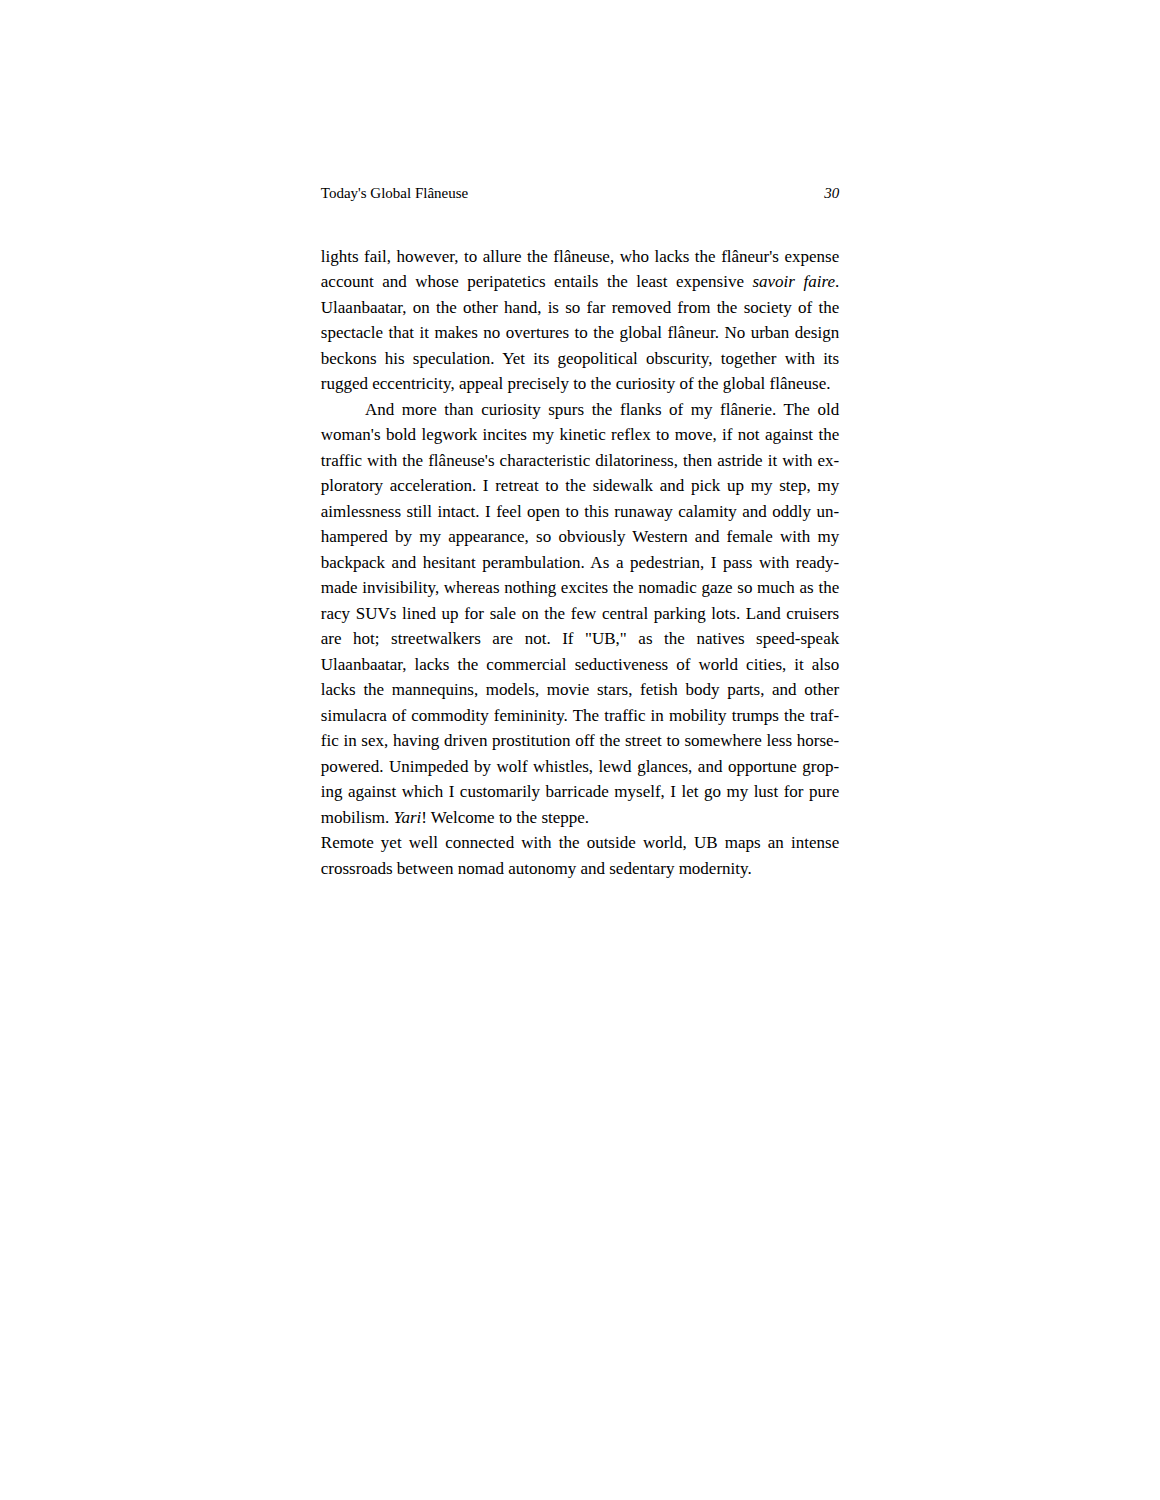Today's Global Flâneuse 30
lights fail, however, to allure the flâneuse, who lacks the flâneur's expense account and whose peripatetics entails the least expensive savoir faire. Ulaanbaatar, on the other hand, is so far removed from the society of the spectacle that it makes no overtures to the global flâneur. No urban design beckons his speculation. Yet its geopolitical obscurity, together with its rugged eccentricity, appeal precisely to the curiosity of the global flâneuse.
And more than curiosity spurs the flanks of my flânerie. The old woman's bold legwork incites my kinetic reflex to move, if not against the traffic with the flâneuse's characteristic dilatoriness, then astride it with exploratory acceleration. I retreat to the sidewalk and pick up my step, my aimlessness still intact. I feel open to this runaway calamity and oddly unhampered by my appearance, so obviously Western and female with my backpack and hesitant perambulation. As a pedestrian, I pass with ready-made invisibility, whereas nothing excites the nomadic gaze so much as the racy SUVs lined up for sale on the few central parking lots. Land cruisers are hot; streetwalkers are not. If "UB," as the natives speed-speak Ulaanbaatar, lacks the commercial seductiveness of world cities, it also lacks the mannequins, models, movie stars, fetish body parts, and other simulacra of commodity femininity. The traffic in mobility trumps the traffic in sex, having driven prostitution off the street to somewhere less horse-powered. Unimpeded by wolf whistles, lewd glances, and opportune groping against which I customarily barricade myself, I let go my lust for pure mobilism. Yari! Welcome to the steppe.
Remote yet well connected with the outside world, UB maps an intense crossroads between nomad autonomy and sedentary modernity.